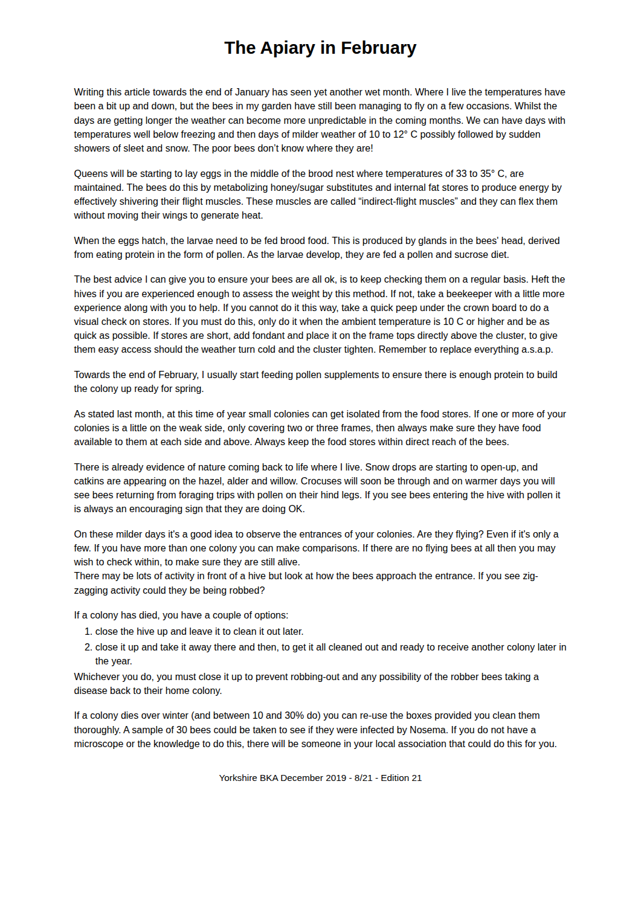The Apiary in February
Writing this article towards the end of January has seen yet another wet month. Where I live the temperatures have been a bit up and down, but the bees in my garden have still been managing to fly on a few occasions. Whilst the days are getting longer the weather can become more unpredictable in the coming months. We can have days with temperatures well below freezing and then days of milder weather of 10 to 12° C possibly followed by sudden showers of sleet and snow. The poor bees don’t know where they are!
Queens will be starting to lay eggs in the middle of the brood nest where temperatures of 33 to 35° C, are maintained. The bees do this by metabolizing honey/sugar substitutes and internal fat stores to produce energy by effectively shivering their flight muscles. These muscles are called “indirect-flight muscles” and they can flex them without moving their wings to generate heat.
When the eggs hatch, the larvae need to be fed brood food. This is produced by glands in the bees' head, derived from eating protein in the form of pollen. As the larvae develop, they are fed a pollen and sucrose diet.
The best advice I can give you to ensure your bees are all ok, is to keep checking them on a regular basis. Heft the hives if you are experienced enough to assess the weight by this method. If not, take a beekeeper with a little more experience along with you to help. If you cannot do it this way, take a quick peep under the crown board to do a visual check on stores. If you must do this, only do it when the ambient temperature is 10 C or higher and be as quick as possible. If stores are short, add fondant and place it on the frame tops directly above the cluster, to give them easy access should the weather turn cold and the cluster tighten. Remember to replace everything a.s.a.p.
Towards the end of February, I usually start feeding pollen supplements to ensure there is enough protein to build the colony up ready for spring.
As stated last month, at this time of year small colonies can get isolated from the food stores. If one or more of your colonies is a little on the weak side, only covering two or three frames, then always make sure they have food available to them at each side and above. Always keep the food stores within direct reach of the bees.
There is already evidence of nature coming back to life where I live. Snow drops are starting to open-up, and catkins are appearing on the hazel, alder and willow. Crocuses will soon be through and on warmer days you will see bees returning from foraging trips with pollen on their hind legs. If you see bees entering the hive with pollen it is always an encouraging sign that they are doing OK.
On these milder days it's a good idea to observe the entrances of your colonies. Are they flying? Even if it's only a few. If you have more than one colony you can make comparisons. If there are no flying bees at all then you may wish to check within, to make sure they are still alive.
There may be lots of activity in front of a hive but look at how the bees approach the entrance. If you see zig-zagging activity could they be being robbed?
If a colony has died, you have a couple of options:
close the hive up and leave it to clean it out later.
close it up and take it away there and then, to get it all cleaned out and ready to receive another colony later in the year.
Whichever you do, you must close it up to prevent robbing-out and any possibility of the robber bees taking a disease back to their home colony.
If a colony dies over winter (and between 10 and 30% do) you can re-use the boxes provided you clean them thoroughly. A sample of 30 bees could be taken to see if they were infected by Nosema. If you do not have a microscope or the knowledge to do this, there will be someone in your local association that could do this for you.
Yorkshire BKA December 2019 - 8/21 - Edition 21